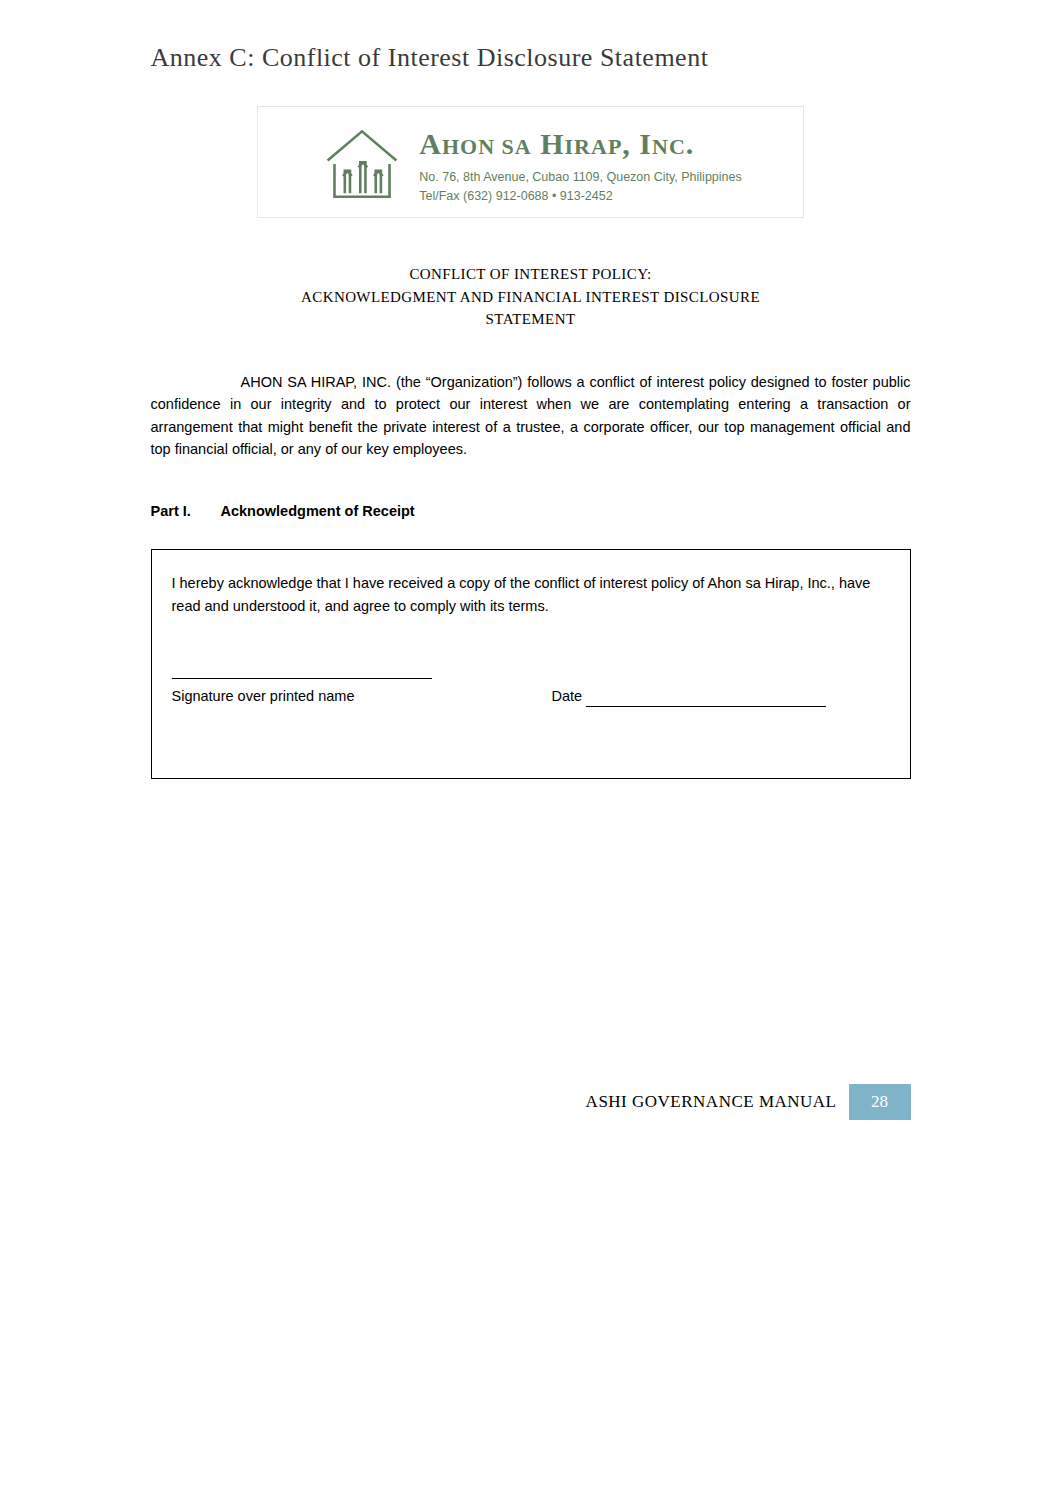Annex C: Conflict of Interest Disclosure Statement
AHON SA HIRAP, INC.
No. 76, 8th Avenue, Cubao 1109, Quezon City, Philippines
Tel/Fax (632) 912-0688 • 913-2452
CONFLICT OF INTEREST POLICY: ACKNOWLEDGMENT AND FINANCIAL INTEREST DISCLOSURE STATEMENT
AHON SA HIRAP, INC. (the “Organization”) follows a conflict of interest policy designed to foster public confidence in our integrity and to protect our interest when we are contemplating entering a transaction or arrangement that might benefit the private interest of a trustee, a corporate officer, our top management official and top financial official, or any of our key employees.
Part I. Acknowledgment of Receipt
I hereby acknowledge that I have received a copy of the conflict of interest policy of Ahon sa Hirap, Inc., have read and understood it, and agree to comply with its terms.
Signature over printed name
Date
ASHI GOVERNANCE MANUAL
28